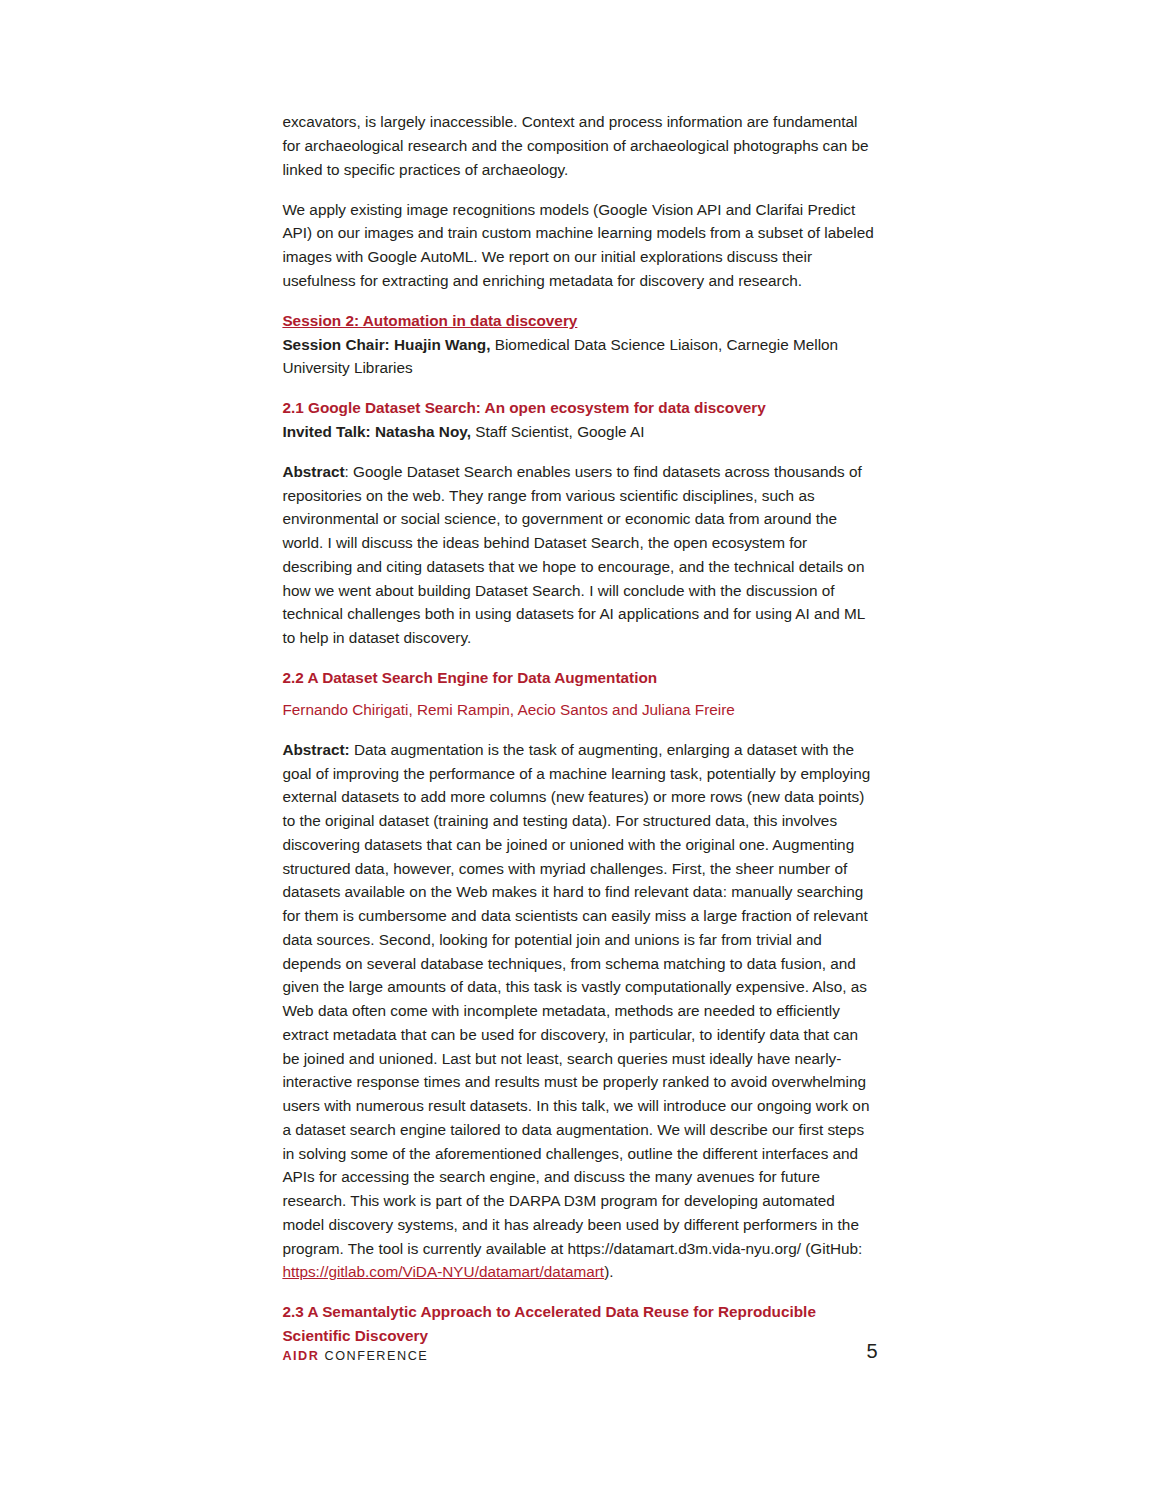excavators, is largely inaccessible. Context and process information are fundamental for archaeological research and the composition of archaeological photographs can be linked to specific practices of archaeology.
We apply existing image recognitions models (Google Vision API and Clarifai Predict API) on our images and train custom machine learning models from a subset of labeled images with Google AutoML. We report on our initial explorations discuss their usefulness for extracting and enriching metadata for discovery and research.
Session 2: Automation in data discovery
Session Chair: Huajin Wang, Biomedical Data Science Liaison, Carnegie Mellon University Libraries
2.1 Google Dataset Search: An open ecosystem for data discovery
Invited Talk: Natasha Noy, Staff Scientist, Google AI
Abstract: Google Dataset Search enables users to find datasets across thousands of repositories on the web. They range from various scientific disciplines, such as environmental or social science, to government or economic data from around the world. I will discuss the ideas behind Dataset Search, the open ecosystem for describing and citing datasets that we hope to encourage, and the technical details on how we went about building Dataset Search. I will conclude with the discussion of technical challenges both in using datasets for AI applications and for using AI and ML to help in dataset discovery.
2.2 A Dataset Search Engine for Data Augmentation
Fernando Chirigati, Remi Rampin, Aecio Santos and Juliana Freire
Abstract: Data augmentation is the task of augmenting, enlarging a dataset with the goal of improving the performance of a machine learning task, potentially by employing external datasets to add more columns (new features) or more rows (new data points) to the original dataset (training and testing data). For structured data, this involves discovering datasets that can be joined or unioned with the original one. Augmenting structured data, however, comes with myriad challenges. First, the sheer number of datasets available on the Web makes it hard to find relevant data: manually searching for them is cumbersome and data scientists can easily miss a large fraction of relevant data sources. Second, looking for potential join and unions is far from trivial and depends on several database techniques, from schema matching to data fusion, and given the large amounts of data, this task is vastly computationally expensive. Also, as Web data often come with incomplete metadata, methods are needed to efficiently extract metadata that can be used for discovery, in particular, to identify data that can be joined and unioned. Last but not least, search queries must ideally have nearly-interactive response times and results must be properly ranked to avoid overwhelming users with numerous result datasets. In this talk, we will introduce our ongoing work on a dataset search engine tailored to data augmentation. We will describe our first steps in solving some of the aforementioned challenges, outline the different interfaces and APIs for accessing the search engine, and discuss the many avenues for future research. This work is part of the DARPA D3M program for developing automated model discovery systems, and it has already been used by different performers in the program. The tool is currently available at https://datamart.d3m.vida-nyu.org/ (GitHub: https://gitlab.com/ViDA-NYU/datamart/datamart).
2.3 A Semantalytic Approach to Accelerated Data Reuse for Reproducible Scientific Discovery
AIDR CONFERENCE
5